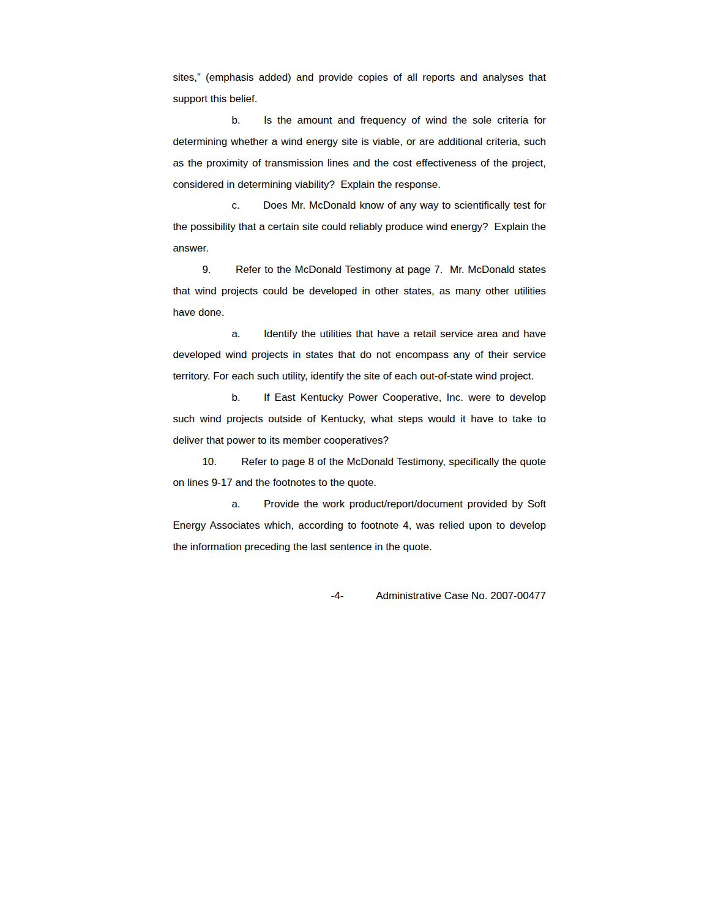sites,” (emphasis added) and provide copies of all reports and analyses that support this belief.
b. Is the amount and frequency of wind the sole criteria for determining whether a wind energy site is viable, or are additional criteria, such as the proximity of transmission lines and the cost effectiveness of the project, considered in determining viability? Explain the response.
c. Does Mr. McDonald know of any way to scientifically test for the possibility that a certain site could reliably produce wind energy? Explain the answer.
9. Refer to the McDonald Testimony at page 7. Mr. McDonald states that wind projects could be developed in other states, as many other utilities have done.
a. Identify the utilities that have a retail service area and have developed wind projects in states that do not encompass any of their service territory. For each such utility, identify the site of each out-of-state wind project.
b. If East Kentucky Power Cooperative, Inc. were to develop such wind projects outside of Kentucky, what steps would it have to take to deliver that power to its member cooperatives?
10. Refer to page 8 of the McDonald Testimony, specifically the quote on lines 9-17 and the footnotes to the quote.
a. Provide the work product/report/document provided by Soft Energy Associates which, according to footnote 4, was relied upon to develop the information preceding the last sentence in the quote.
-4-Administrative Case No. 2007-00477